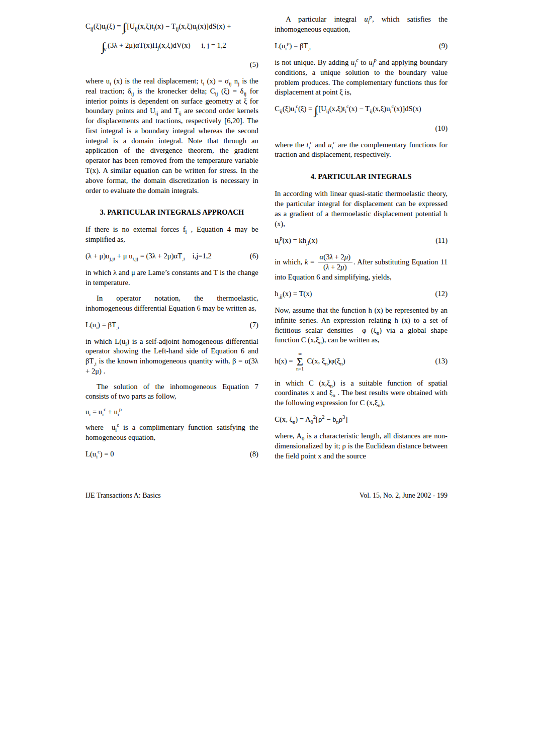Cij(ξ)ui(ξ) = ∫s[Uij(x,ξ)ti(x) − Tij(x,ξ)ui(x)]dS(x) +
∫V(3λ + 2μ)αT(x)Hj(x,ξ)dV(x) i, j = 1,2
(5)
where ui (x) is the real displacement; ti (x) = σij nj is the real traction; δij is the kronecker delta; Cij (ξ) = δij for interior points is dependent on surface geometry at ξ for boundary points and Uij and Tij are second order kernels for displacements and tractions, respectively [6,20]. The first integral is a boundary integral whereas the second integral is a domain integral. Note that through an application of the divergence theorem, the gradient operator has been removed from the temperature variable T(x). A similar equation can be written for stress. In the above format, the domain discretization is necessary in order to evaluate the domain integrals.
3. PARTICULAR INTEGRALS APPROACH
If there is no external forces fi , Equation 4 may be simplified as,
(λ + μ)uj,ji + μ ui,jj = (3λ + 2μ)αT,i i,j=1,2
(6)
in which λ and μ are Lame’s constants and T is the change in temperature.
In operator notation, the thermoelastic, inhomogeneous differential Equation 6 may be written as,
L(ui) = βT,i
(7)
in which L(ui) is a self-adjoint homogeneous differential operator showing the Left-hand side of Equation 6 and βT,i is the known inhomogeneous quantity with, β = α(3λ + 2μ) .
The solution of the inhomogeneous Equation 7 consists of two parts as follow,
ui = uic + uip
where uic is a complimentary function satisfying the homogeneous equation,
L(uic) = 0
(8)
A particular integral uip, which satisfies the inhomogeneous equation,
L(uip) = βT,i
(9)
is not unique. By adding uic to uip and applying boundary conditions, a unique solution to the boundary value problem produces. The complementary functions thus for displacement at point ξ is,
Cij(ξ)uic(ξ) = ∫s[Uij(x,ξ)tic(x) − Tij(x,ξ)uic(x)]dS(x)
(10)
where the tic and uic are the complementary functions for traction and displacement, respectively.
4. PARTICULAR INTEGRALS
In according with linear quasi-static thermoelastic theory, the particular integral for displacement can be expressed as a gradient of a thermoelastic displacement potential h (x),
uip(x) = kh,i(x)
(11)
in which, k = α(3λ + 2μ)(λ + 2μ). After substituting Equation 11 into Equation 6 and simplifying, yields,
h,jj(x) = T(x)
(12)
Now, assume that the function h (x) be represented by an infinite series. An expression relating h (x) to a set of fictitious scalar densities φ (ξn) via a global shape function C (x,ξn), can be written as,
h(x) = ∞Σn=1 C(x, ξn)φ(ξn)
(13)
in which C (x,ξn) is a suitable function of spatial coordinates x and ξn . The best results were obtained with the following expression for C (x,ξn),
C(x, ξn) = A02[ρ2 − bnρ3]
where, A0 is a characteristic length, all distances are non-dimensionalized by it; ρ is the Euclidean distance between the field point x and the source
IJE Transactions A: Basics
Vol. 15, No. 2, June 2002 - 199